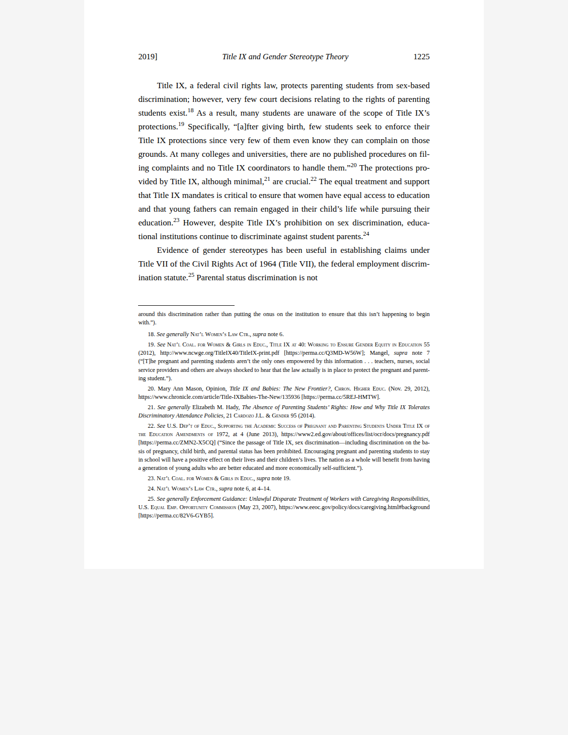2019] Title IX and Gender Stereotype Theory 1225
Title IX, a federal civil rights law, protects parenting students from sex-based discrimination; however, very few court decisions relating to the rights of parenting students exist.18 As a result, many students are unaware of the scope of Title IX’s protections.19 Specifically, “[a]fter giving birth, few students seek to enforce their Title IX protections since very few of them even know they can complain on those grounds. At many colleges and universities, there are no published procedures on filing complaints and no Title IX coordinators to handle them.”20 The protections provided by Title IX, although minimal,21 are crucial.22 The equal treatment and support that Title IX mandates is critical to ensure that women have equal access to education and that young fathers can remain engaged in their child’s life while pursuing their education.23 However, despite Title IX’s prohibition on sex discrimination, educational institutions continue to discriminate against student parents.24
Evidence of gender stereotypes has been useful in establishing claims under Title VII of the Civil Rights Act of 1964 (Title VII), the federal employment discrimination statute.25 Parental status discrimination is not
around this discrimination rather than putting the onus on the institution to ensure that this isn’t happening to begin with.”).
18. See generally Nat’l Women’s Law Ctr., supra note 6.
19. See Nat’l Coal. for Women & Girls in Educ., Title IX at 40: Working to Ensure Gender Equity in Education 55 (2012), http://www.ncwge.org/TitleIX40/TitleIX-print.pdf [https://perma.cc/Q3MD-W56W]; Mangel, supra note 7 (“[T]he pregnant and parenting students aren’t the only ones empowered by this information . . . teachers, nurses, social service providers and others are always shocked to hear that the law actually is in place to protect the pregnant and parenting student.”).
20. Mary Ann Mason, Opinion, Title IX and Babies: The New Frontier?, Chron. Higher Educ. (Nov. 29, 2012), https://www.chronicle.com/article/Title-IXBabies-The-New/135936 [https://perma.cc/5REJ-HMTW].
21. See generally Elizabeth M. Hady, The Absence of Parenting Students’ Rights: How and Why Title IX Tolerates Discriminatory Attendance Policies, 21 Cardozo J.L. & Gender 95 (2014).
22. See U.S. Dep’t of Educ., Supporting the Academic Success of Pregnant and Parenting Students Under Title IX of the Education Amendments of 1972, at 4 (June 2013), https://www2.ed.gov/about/offices/list/ocr/docs/pregnancy.pdf [https://perma.cc/ZMN2-X5CQ] (“Since the passage of Title IX, sex discrimination—including discrimination on the basis of pregnancy, child birth, and parental status has been prohibited. Encouraging pregnant and parenting students to stay in school will have a positive effect on their lives and their children’s lives. The nation as a whole will benefit from having a generation of young adults who are better educated and more economically self-sufficient.”).
23. Nat’l Coal. for Women & Girls in Educ., supra note 19.
24. Nat’l Women’s Law Ctr., supra note 6, at 4–14.
25. See generally Enforcement Guidance: Unlawful Disparate Treatment of Workers with Caregiving Responsibilities, U.S. Equal Emp. Opportunity Commission (May 23, 2007), https://www.eeoc.gov/policy/docs/caregiving.html#background [https://perma.cc/82V6-GYB5].